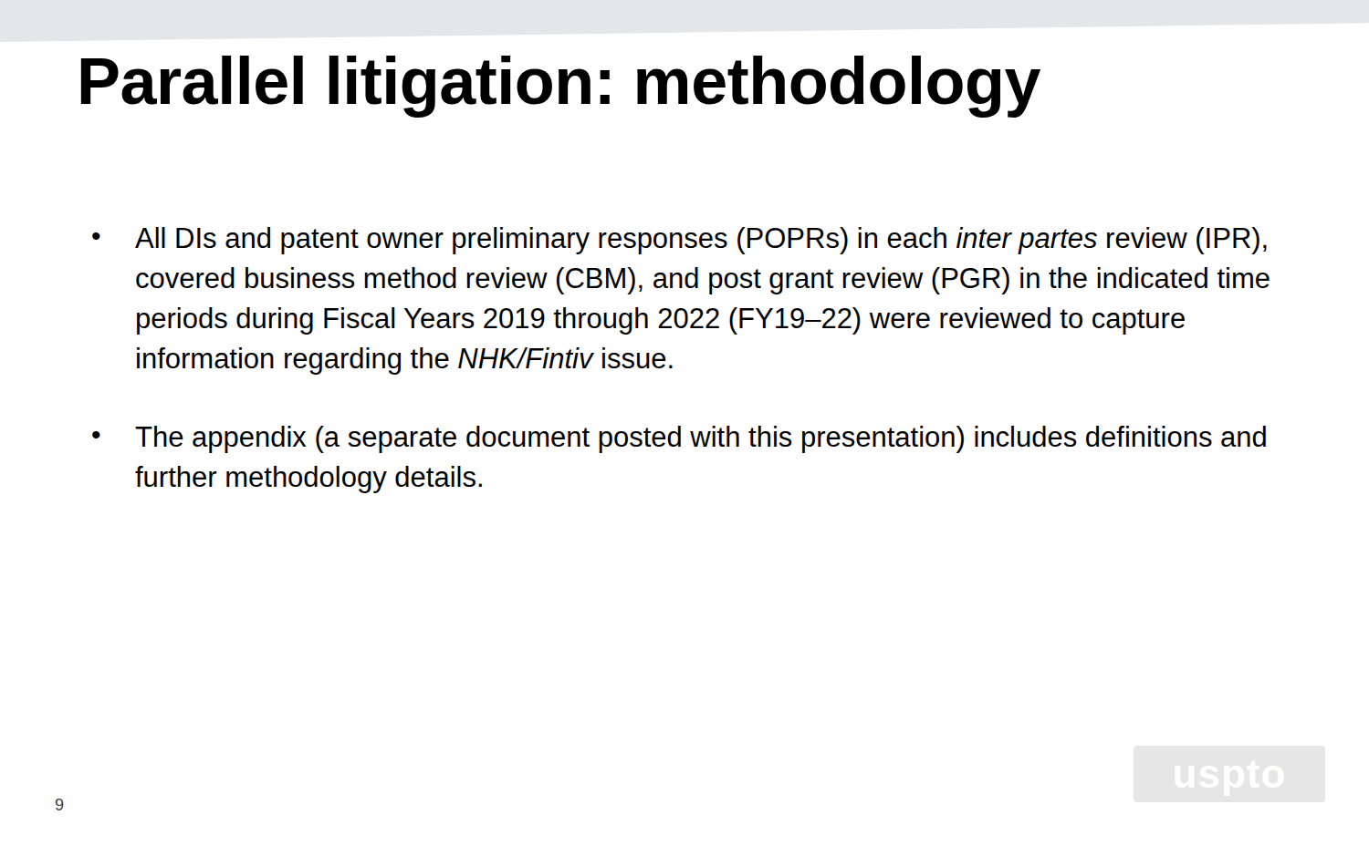Parallel litigation: methodology
All DIs and patent owner preliminary responses (POPRs) in each inter partes review (IPR), covered business method review (CBM), and post grant review (PGR) in the indicated time periods during Fiscal Years 2019 through 2022 (FY19–22) were reviewed to capture information regarding the NHK/Fintiv issue.
The appendix (a separate document posted with this presentation) includes definitions and further methodology details.
9
uspto